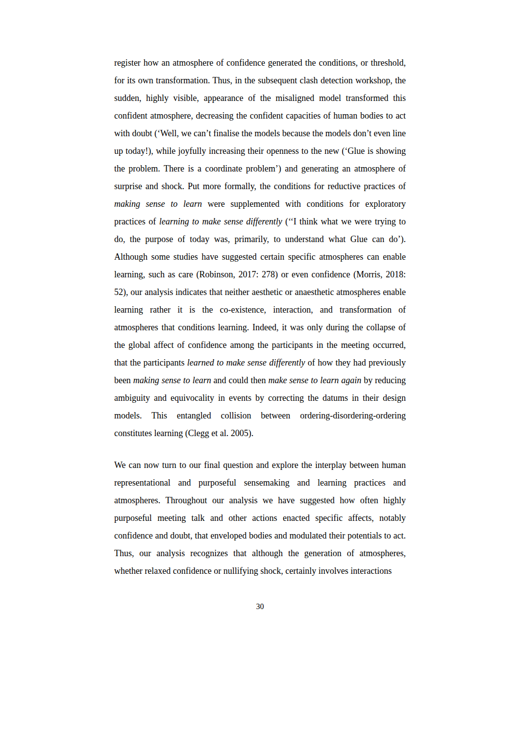register how an atmosphere of confidence generated the conditions, or threshold, for its own transformation. Thus, in the subsequent clash detection workshop, the sudden, highly visible, appearance of the misaligned model transformed this confident atmosphere, decreasing the confident capacities of human bodies to act with doubt (‘Well, we can’t finalise the models because the models don’t even line up today!), while joyfully increasing their openness to the new (‘Glue is showing the problem. There is a coordinate problem’) and generating an atmosphere of surprise and shock. Put more formally, the conditions for reductive practices of making sense to learn were supplemented with conditions for exploratory practices of learning to make sense differently (‘‘I think what we were trying to do, the purpose of today was, primarily, to understand what Glue can do’). Although some studies have suggested certain specific atmospheres can enable learning, such as care (Robinson, 2017: 278) or even confidence (Morris, 2018: 52), our analysis indicates that neither aesthetic or anaesthetic atmospheres enable learning rather it is the co-existence, interaction, and transformation of atmospheres that conditions learning. Indeed, it was only during the collapse of the global affect of confidence among the participants in the meeting occurred, that the participants learned to make sense differently of how they had previously been making sense to learn and could then make sense to learn again by reducing ambiguity and equivocality in events by correcting the datums in their design models. This entangled collision between ordering-disordering-ordering constitutes learning (Clegg et al. 2005).
We can now turn to our final question and explore the interplay between human representational and purposeful sensemaking and learning practices and atmospheres. Throughout our analysis we have suggested how often highly purposeful meeting talk and other actions enacted specific affects, notably confidence and doubt, that enveloped bodies and modulated their potentials to act. Thus, our analysis recognizes that although the generation of atmospheres, whether relaxed confidence or nullifying shock, certainly involves interactions
30